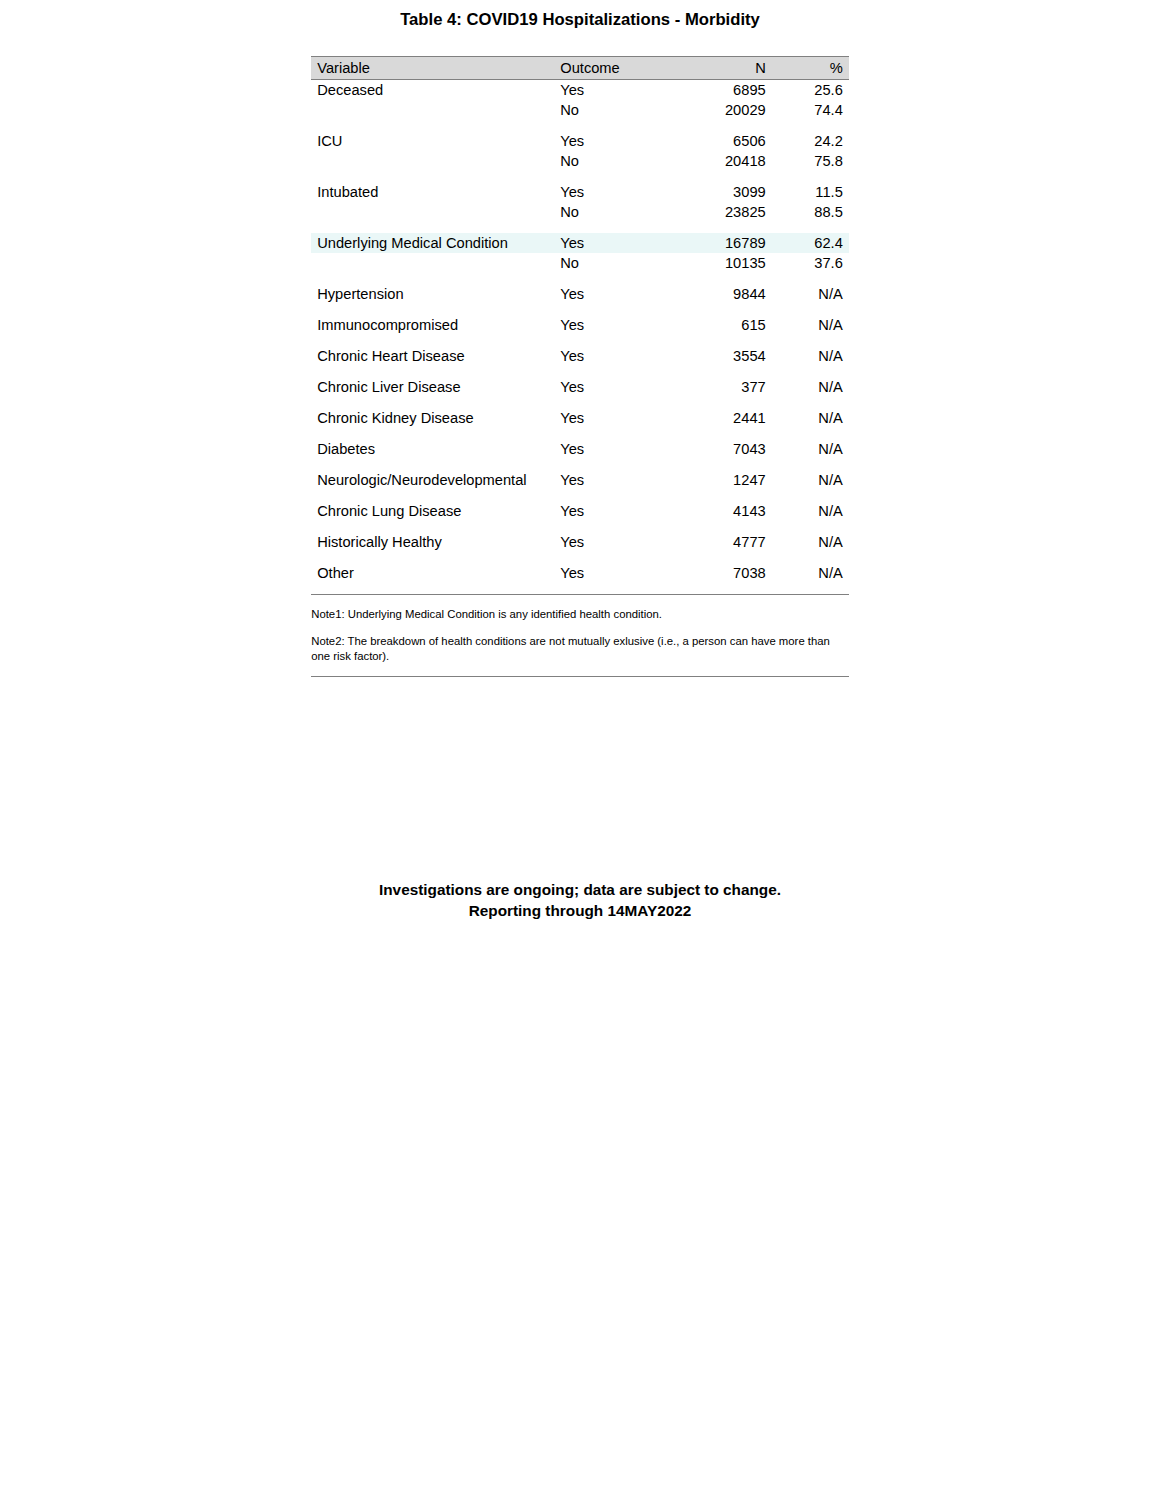Table 4: COVID19 Hospitalizations - Morbidity
| Variable | Outcome | N | % |
| --- | --- | --- | --- |
| Deceased | Yes | 6895 | 25.6 |
| | No | 20029 | 74.4 |
| ICU | Yes | 6506 | 24.2 |
| | No | 20418 | 75.8 |
| Intubated | Yes | 3099 | 11.5 |
| | No | 23825 | 88.5 |
| Underlying Medical Condition | Yes | 16789 | 62.4 |
| | No | 10135 | 37.6 |
| Hypertension | Yes | 9844 | N/A |
| Immunocompromised | Yes | 615 | N/A |
| Chronic Heart Disease | Yes | 3554 | N/A |
| Chronic Liver Disease | Yes | 377 | N/A |
| Chronic Kidney Disease | Yes | 2441 | N/A |
| Diabetes | Yes | 7043 | N/A |
| Neurologic/Neurodevelopmental | Yes | 1247 | N/A |
| Chronic Lung Disease | Yes | 4143 | N/A |
| Historically Healthy | Yes | 4777 | N/A |
| Other | Yes | 7038 | N/A |
Note1: Underlying Medical Condition is any identified health condition.
Note2: The breakdown of health conditions are not mutually exlusive (i.e., a person can have more than one risk factor).
Investigations are ongoing; data are subject to change.
Reporting through 14MAY2022